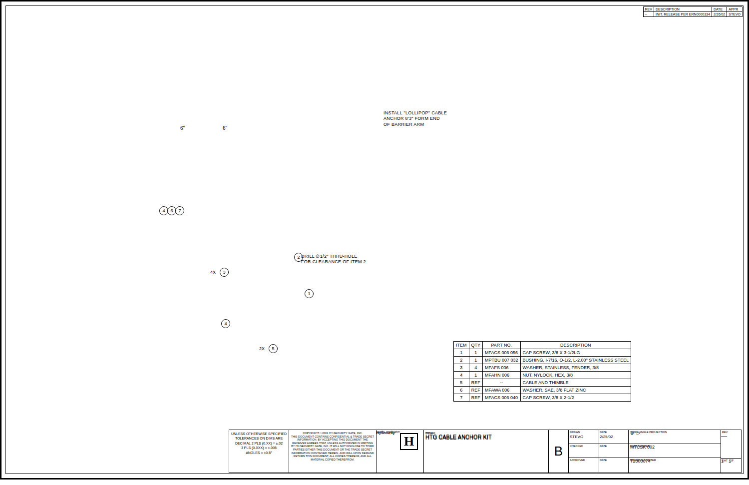| REV | DESCRIPTION | DATE | APPR |
| --- | --- | --- | --- |
| -- | INIT. RELEASE PER ERN0000334 | 2/26/02 | STEVO |
INSTALL "LOLLIPOP" CABLE
ANCHOR 8'3" FORM END
OF BARRIER ARM
DRILL ∅1/2" THRU-HOLE
FOR CLEARANCE OF ITEM 2
6"
6"
4
6
7
2
4X
3
1
4
2X
5
| ITEM | QTY | PART NO. | DESCRIPTION |
| --- | --- | --- | --- |
| 1 | 1 | MFACS 006 056 | CAP SCREW, 3/8 X 3-1/2LG |
| 2 | 1 | MPTBU 007 032 | BUSHING, I-7/16, O-1/2, L-2.00" STAINLESS STEEL |
| 3 | 4 | MFAFS 006 | WASHER, STAINLESS, FENDER, 3/8 |
| 4 | 1 | MFAHN 006 | NUT, NYLOCK, HEX, 3/8 |
| 5 | REF | -- | CABLE AND THIMBLE |
| 6 | REF | MFAWA 006 | WASHER, SAE, 3/8 FLAT ZINC |
| 7 | REF | MFACS 006 040 | CAP SCREW, 3/8 X 2-1/2 |
UNLESS OTHERWISE SPECIFIED
TOLERANCES ON DIMS ARE DECIMAL
2 PLS (0.XX) = ±.02
3 PLS (0.XXX) = ±.005
ANGLES = ±0.5°
COPYRIGHT □ 2001 HY-SECURITY GATE, INC.
THIS DOCUMENT CONTAINS CONFIDENTIAL & TRADE SECRET INFORMATION. BY ACCEPTING THIS DOCUMENT THE RECEIVER AGREES THAT, UNLESS AUTHORIZED IN WRITING BY HY-SECURITY GATE, INC. IT WILL NOT DISCLOSE TO THIRD PARTIES EITHER THIS DOCUMENT OR THE TRADE SECRET INFORMATION CONTAINED HEREIN, AND WILL UPON DEMAND RETURN THIS DOCUMENT, ALL COPIES THEREOF, AND ALL MATERIAL COPIED THEREFROM.
H
HySecurity
seattle, washington
PMS 90
HTG CABLE ANCHOR KIT
TITLE
HTG CABLE ANCHOR KIT
B
DRAWN STEVO DATE 2/25/02
CHECKED DATE
APPROVED DATE
THIRD ANGLE PROJECTION
⊕ ▷
PART NUMBER
MTCSK 002
DRAWING NUMBER
T2000074
REV
—
SHT OF
1 1